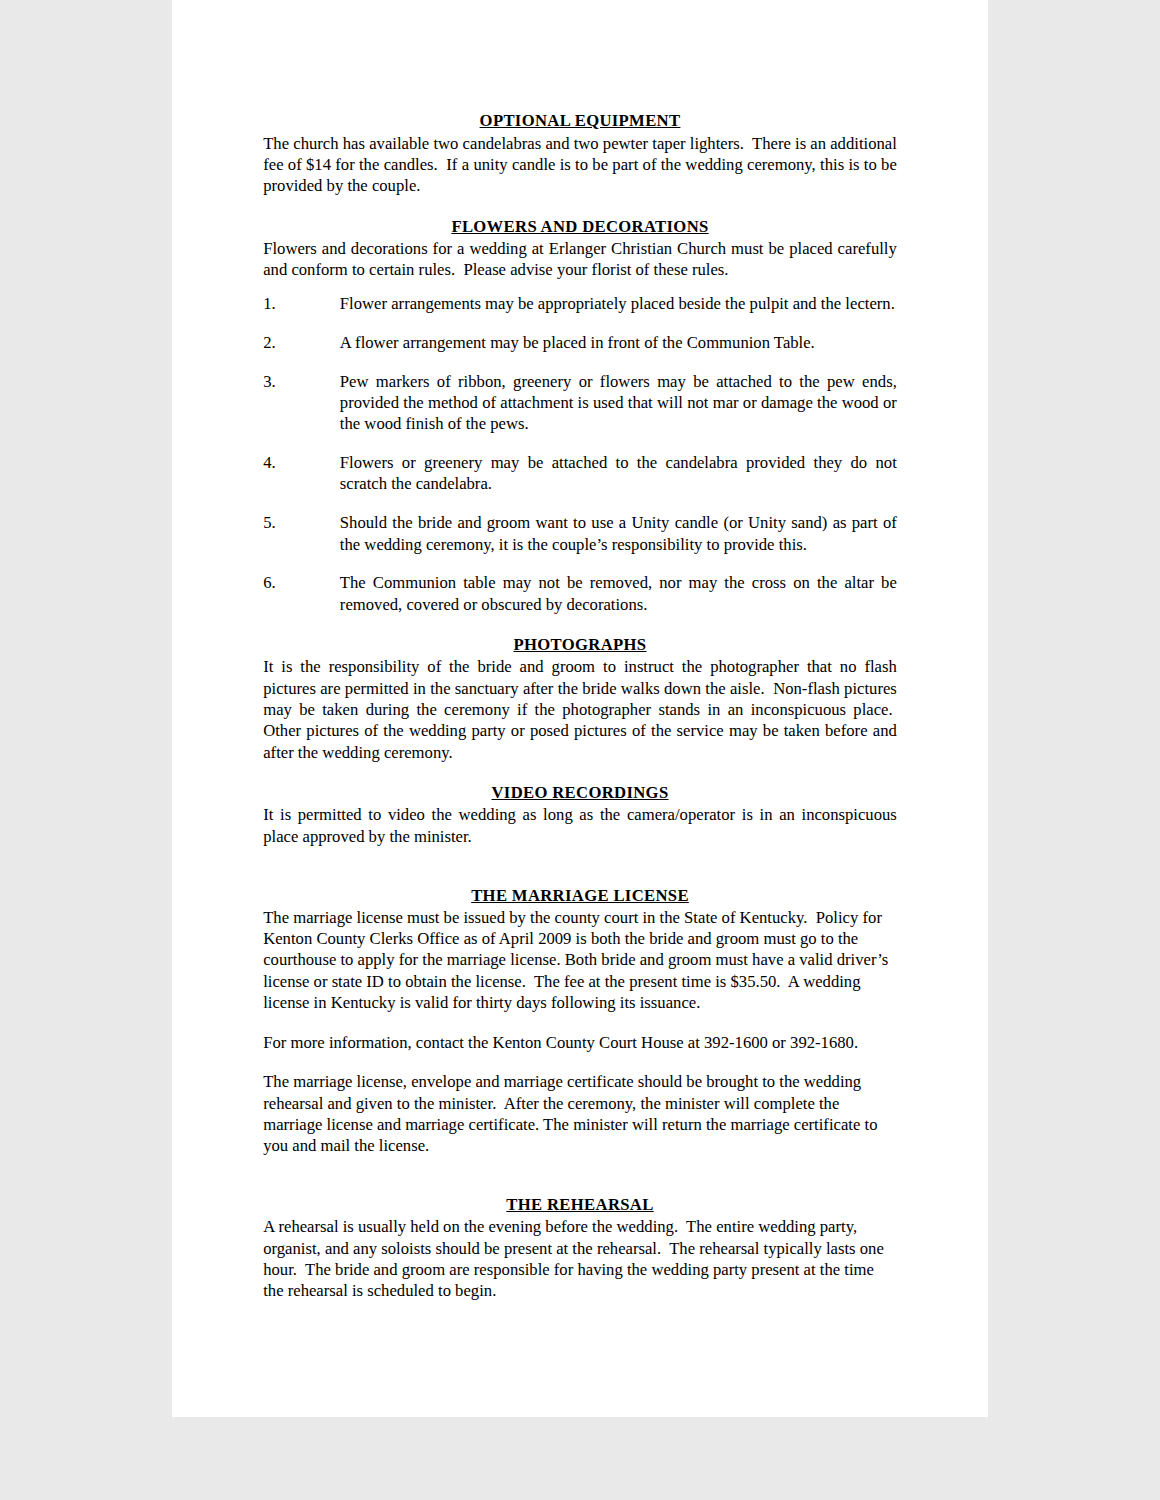OPTIONAL EQUIPMENT
The church has available two candelabras and two pewter taper lighters. There is an additional fee of $14 for the candles. If a unity candle is to be part of the wedding ceremony, this is to be provided by the couple.
FLOWERS AND DECORATIONS
Flowers and decorations for a wedding at Erlanger Christian Church must be placed carefully and conform to certain rules. Please advise your florist of these rules.
1. Flower arrangements may be appropriately placed beside the pulpit and the lectern.
2. A flower arrangement may be placed in front of the Communion Table.
3. Pew markers of ribbon, greenery or flowers may be attached to the pew ends, provided the method of attachment is used that will not mar or damage the wood or the wood finish of the pews.
4. Flowers or greenery may be attached to the candelabra provided they do not scratch the candelabra.
5. Should the bride and groom want to use a Unity candle (or Unity sand) as part of the wedding ceremony, it is the couple’s responsibility to provide this.
6. The Communion table may not be removed, nor may the cross on the altar be removed, covered or obscured by decorations.
PHOTOGRAPHS
It is the responsibility of the bride and groom to instruct the photographer that no flash pictures are permitted in the sanctuary after the bride walks down the aisle. Non-flash pictures may be taken during the ceremony if the photographer stands in an inconspicuous place. Other pictures of the wedding party or posed pictures of the service may be taken before and after the wedding ceremony.
VIDEO RECORDINGS
It is permitted to video the wedding as long as the camera/operator is in an inconspicuous place approved by the minister.
THE MARRIAGE LICENSE
The marriage license must be issued by the county court in the State of Kentucky. Policy for
Kenton County Clerks Office as of April 2009 is both the bride and groom must go to the
courthouse to apply for the marriage license. Both bride and groom must have a valid driver’s
license or state ID to obtain the license. The fee at the present time is $35.50. A wedding
license in Kentucky is valid for thirty days following its issuance.
For more information, contact the Kenton County Court House at 392-1600 or 392-1680.
The marriage license, envelope and marriage certificate should be brought to the wedding rehearsal and given to the minister. After the ceremony, the minister will complete the marriage license and marriage certificate. The minister will return the marriage certificate to you and mail the license.
THE REHEARSAL
A rehearsal is usually held on the evening before the wedding. The entire wedding party, organist, and any soloists should be present at the rehearsal. The rehearsal typically lasts one hour. The bride and groom are responsible for having the wedding party present at the time the rehearsal is scheduled to begin.